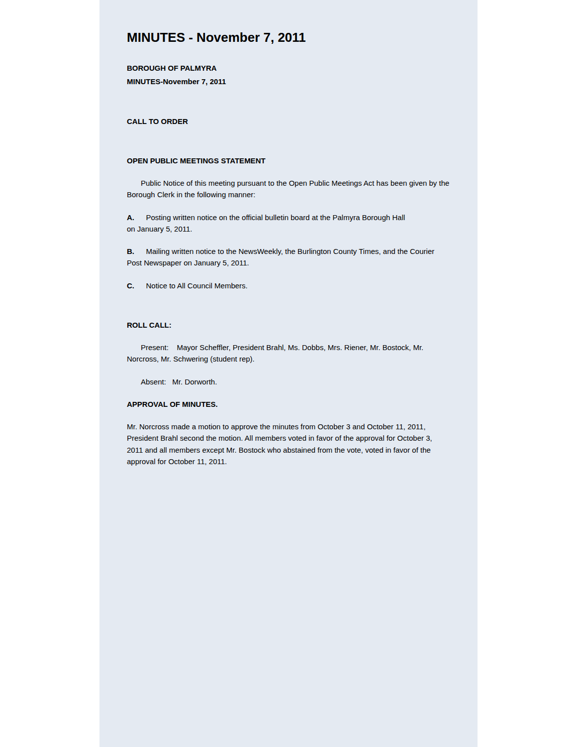MINUTES - November 7, 2011
BOROUGH OF PALMYRA
MINUTES-November 7, 2011
CALL TO ORDER
OPEN PUBLIC MEETINGS STATEMENT
Public Notice of this meeting pursuant to the Open Public Meetings Act has been given by the Borough Clerk in the following manner:
A. Posting written notice on the official bulletin board at the Palmyra Borough Hall
on January 5, 2011.
B. Mailing written notice to the NewsWeekly, the Burlington County Times, and the Courier Post Newspaper on January 5, 2011.
C. Notice to All Council Members.
ROLL CALL:
Present: Mayor Scheffler, President Brahl, Ms. Dobbs, Mrs. Riener, Mr. Bostock, Mr. Norcross, Mr. Schwering (student rep).
Absent: Mr. Dorworth.
APPROVAL OF MINUTES.
Mr. Norcross made a motion to approve the minutes from October 3 and October 11, 2011, President Brahl second the motion. All members voted in favor of the approval for October 3, 2011 and all members except Mr. Bostock who abstained from the vote, voted in favor of the approval for October 11, 2011.